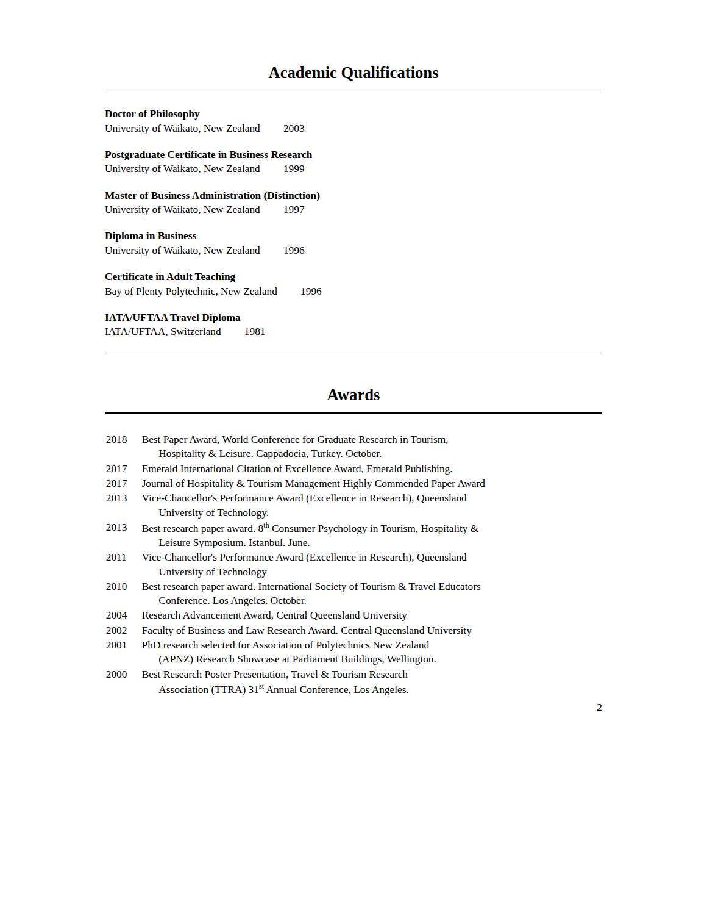Academic Qualifications
Doctor of Philosophy
| University of Waikato, New Zealand | 2003 |
Postgraduate Certificate in Business Research
| University of Waikato, New Zealand | 1999 |
Master of Business Administration (Distinction)
| University of Waikato, New Zealand | 1997 |
Diploma in Business
| University of Waikato, New Zealand | 1996 |
Certificate in Adult Teaching
| Bay of Plenty Polytechnic, New Zealand | 1996 |
IATA/UFTAA Travel Diploma
| IATA/UFTAA, Switzerland | 1981 |
Awards
| 2018 | Best Paper Award, World Conference for Graduate Research in Tourism, Hospitality & Leisure. Cappadocia, Turkey. October. |
| 2017 | Emerald International Citation of Excellence Award, Emerald Publishing. |
| 2017 | Journal of Hospitality & Tourism Management Highly Commended Paper Award |
| 2013 | Vice-Chancellor's Performance Award (Excellence in Research), Queensland University of Technology. |
| 2013 | Best research paper award. 8 th Consumer Psychology in Tourism, Hospitality & Leisure Symposium. Istanbul. June. |
| 2011 | Vice-Chancellor's Performance Award (Excellence in Research), Queensland University of Technology |
| 2010 | Best research paper award. International Society of Tourism & Travel Educators Conference. Los Angeles. October. |
| 2004 | Research Advancement Award, Central Queensland University |
| 2002 | Faculty of Business and Law Research Award. Central Queensland University |
| 2001 | PhD research selected for Association of Polytechnics New Zealand (APNZ) Research Showcase at Parliament Buildings, Wellington. |
| 2000 | Best Research Poster Presentation, Travel & Tourism Research Association (TTRA) 31 st Annual Conference, Los Angeles. |
2